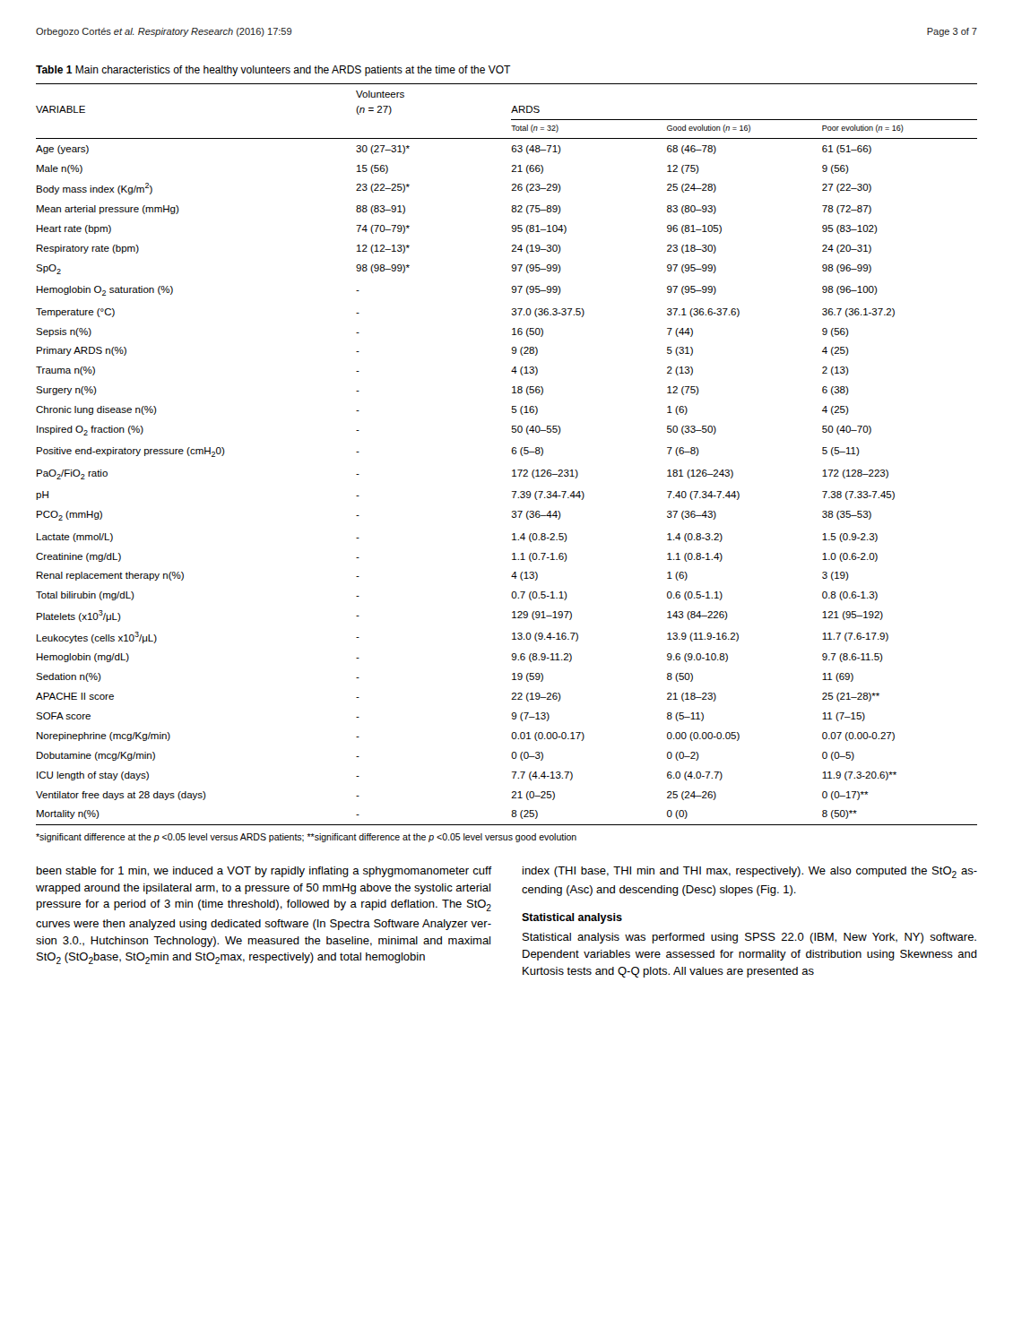Orbegozo Cortés et al. Respiratory Research (2016) 17:59 Page 3 of 7
Table 1 Main characteristics of the healthy volunteers and the ARDS patients at the time of the VOT
| VARIABLE | Volunteers ( n = 27) | ARDS |
| --- | --- | --- |
| | | Total ( n = 32) | Good evolution ( n = 16) | Poor evolution ( n = 16) |
| Age (years) | 30 (27–31)* | 63 (48–71) | 68 (46–78) | 61 (51–66) |
| Male n(%) | 15 (56) | 21 (66) | 12 (75) | 9 (56) |
| Body mass index (Kg/m 2 ) | 23 (22–25)* | 26 (23–29) | 25 (24–28) | 27 (22–30) |
| Mean arterial pressure (mmHg) | 88 (83–91) | 82 (75–89) | 83 (80–93) | 78 (72–87) |
| Heart rate (bpm) | 74 (70–79)* | 95 (81–104) | 96 (81–105) | 95 (83–102) |
| Respiratory rate (bpm) | 12 (12–13)* | 24 (19–30) | 23 (18–30) | 24 (20–31) |
| SpO 2 | 98 (98–99)* | 97 (95–99) | 97 (95–99) | 98 (96–99) |
| Hemoglobin O 2 saturation (%) | - | 97 (95–99) | 97 (95–99) | 98 (96–100) |
| Temperature (°C) | - | 37.0 (36.3-37.5) | 37.1 (36.6-37.6) | 36.7 (36.1-37.2) |
| Sepsis n(%) | - | 16 (50) | 7 (44) | 9 (56) |
| Primary ARDS n(%) | - | 9 (28) | 5 (31) | 4 (25) |
| Trauma n(%) | - | 4 (13) | 2 (13) | 2 (13) |
| Surgery n(%) | - | 18 (56) | 12 (75) | 6 (38) |
| Chronic lung disease n(%) | - | 5 (16) | 1 (6) | 4 (25) |
| Inspired O 2 fraction (%) | - | 50 (40–55) | 50 (33–50) | 50 (40–70) |
| Positive end-expiratory pressure (cmH 2 0) | - | 6 (5–8) | 7 (6–8) | 5 (5–11) |
| PaO 2 /FiO 2 ratio | - | 172 (126–231) | 181 (126–243) | 172 (128–223) |
| pH | - | 7.39 (7.34-7.44) | 7.40 (7.34-7.44) | 7.38 (7.33-7.45) |
| PCO 2 (mmHg) | - | 37 (36–44) | 37 (36–43) | 38 (35–53) |
| Lactate (mmol/L) | - | 1.4 (0.8-2.5) | 1.4 (0.8-3.2) | 1.5 (0.9-2.3) |
| Creatinine (mg/dL) | - | 1.1 (0.7-1.6) | 1.1 (0.8-1.4) | 1.0 (0.6-2.0) |
| Renal replacement therapy n(%) | - | 4 (13) | 1 (6) | 3 (19) |
| Total bilirubin (mg/dL) | - | 0.7 (0.5-1.1) | 0.6 (0.5-1.1) | 0.8 (0.6-1.3) |
| Platelets (x10 3 /μL) | - | 129 (91–197) | 143 (84–226) | 121 (95–192) |
| Leukocytes (cells x10 3 /μL) | - | 13.0 (9.4-16.7) | 13.9 (11.9-16.2) | 11.7 (7.6-17.9) |
| Hemoglobin (mg/dL) | - | 9.6 (8.9-11.2) | 9.6 (9.0-10.8) | 9.7 (8.6-11.5) |
| Sedation n(%) | - | 19 (59) | 8 (50) | 11 (69) |
| APACHE II score | - | 22 (19–26) | 21 (18–23) | 25 (21–28)** |
| SOFA score | - | 9 (7–13) | 8 (5–11) | 11 (7–15) |
| Norepinephrine (mcg/Kg/min) | - | 0.01 (0.00-0.17) | 0.00 (0.00-0.05) | 0.07 (0.00-0.27) |
| Dobutamine (mcg/Kg/min) | - | 0 (0–3) | 0 (0–2) | 0 (0–5) |
| ICU length of stay (days) | - | 7.7 (4.4-13.7) | 6.0 (4.0-7.7) | 11.9 (7.3-20.6)** |
| Ventilator free days at 28 days (days) | - | 21 (0–25) | 25 (24–26) | 0 (0–17)** |
| Mortality n(%) | - | 8 (25) | 0 (0) | 8 (50)** |
*significant difference at the p <0.05 level versus ARDS patients; **significant difference at the p <0.05 level versus good evolution
been stable for 1 min, we induced a VOT by rapidly inflating a sphygmomanometer cuff wrapped around the ipsilateral arm, to a pressure of 50 mmHg above the systolic arterial pressure for a period of 3 min (time threshold), followed by a rapid deflation. The StO2 curves were then analyzed using dedicated software (In Spectra Software Analyzer version 3.0., Hutchinson Technology). We measured the baseline, minimal and maximal StO2 (StO2base, StO2min and StO2max, respectively) and total hemoglobin
index (THI base, THI min and THI max, respectively). We also computed the StO2 ascending (Asc) and descending (Desc) slopes (Fig. 1).
Statistical analysis
Statistical analysis was performed using SPSS 22.0 (IBM, New York, NY) software. Dependent variables were assessed for normality of distribution using Skewness and Kurtosis tests and Q-Q plots. All values are presented as